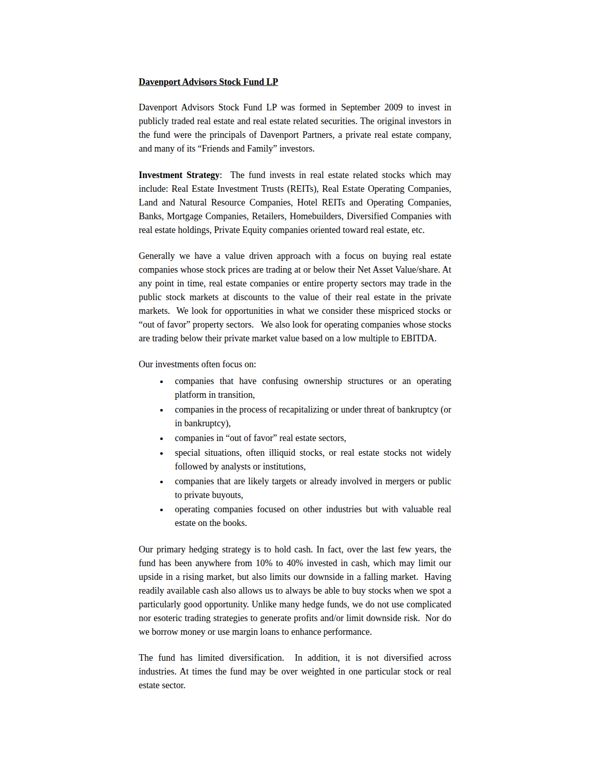Davenport Advisors Stock Fund LP
Davenport Advisors Stock Fund LP was formed in September 2009 to invest in publicly traded real estate and real estate related securities. The original investors in the fund were the principals of Davenport Partners, a private real estate company, and many of its “Friends and Family” investors.
Investment Strategy: The fund invests in real estate related stocks which may include: Real Estate Investment Trusts (REITs), Real Estate Operating Companies, Land and Natural Resource Companies, Hotel REITs and Operating Companies, Banks, Mortgage Companies, Retailers, Homebuilders, Diversified Companies with real estate holdings, Private Equity companies oriented toward real estate, etc.
Generally we have a value driven approach with a focus on buying real estate companies whose stock prices are trading at or below their Net Asset Value/share. At any point in time, real estate companies or entire property sectors may trade in the public stock markets at discounts to the value of their real estate in the private markets. We look for opportunities in what we consider these mispriced stocks or “out of favor” property sectors. We also look for operating companies whose stocks are trading below their private market value based on a low multiple to EBITDA.
Our investments often focus on:
companies that have confusing ownership structures or an operating platform in transition,
companies in the process of recapitalizing or under threat of bankruptcy (or in bankruptcy),
companies in “out of favor” real estate sectors,
special situations, often illiquid stocks, or real estate stocks not widely followed by analysts or institutions,
companies that are likely targets or already involved in mergers or public to private buyouts,
operating companies focused on other industries but with valuable real estate on the books.
Our primary hedging strategy is to hold cash. In fact, over the last few years, the fund has been anywhere from 10% to 40% invested in cash, which may limit our upside in a rising market, but also limits our downside in a falling market. Having readily available cash also allows us to always be able to buy stocks when we spot a particularly good opportunity. Unlike many hedge funds, we do not use complicated nor esoteric trading strategies to generate profits and/or limit downside risk. Nor do we borrow money or use margin loans to enhance performance.
The fund has limited diversification. In addition, it is not diversified across industries. At times the fund may be over weighted in one particular stock or real estate sector.